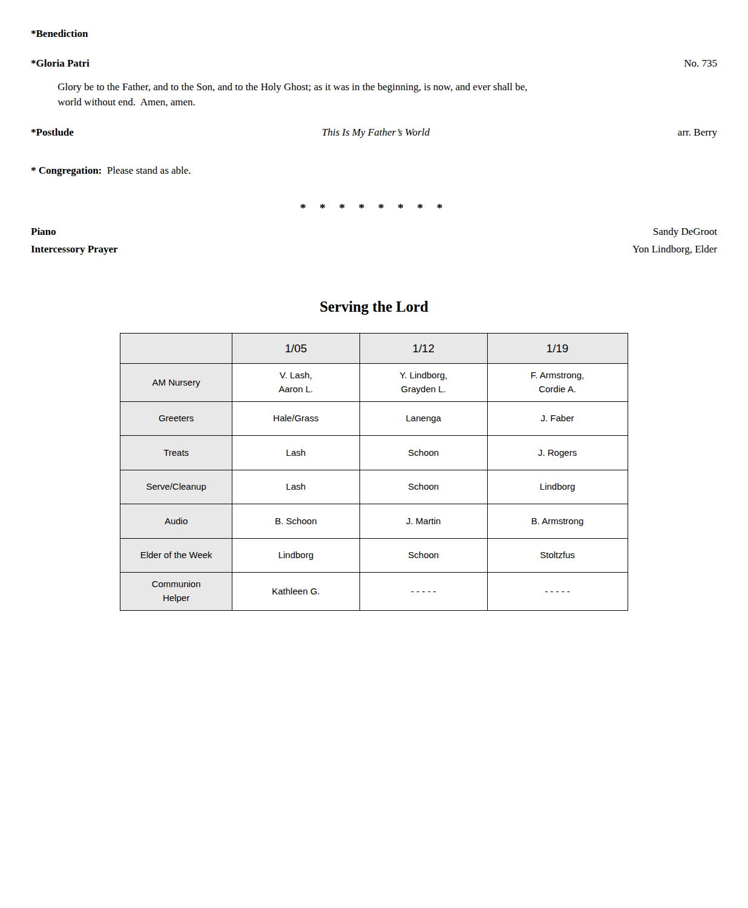*Benediction
*Gloria Patri No. 735
Glory be to the Father, and to the Son, and to the Holy Ghost; as it was in the beginning, is now, and ever shall be, world without end. Amen, amen.
*Postlude This Is My Father’s World arr. Berry
* Congregation: Please stand as able.
* * * * * * * *
Piano Sandy DeGroot
Intercessory Prayer Yon Lindborg, Elder
Serving the Lord
| | 1/05 | 1/12 | 1/19 |
| --- | --- | --- | --- |
| AM Nursery | V. Lash, Aaron L. | Y. Lindborg, Grayden L. | F. Armstrong, Cordie A. |
| Greeters | Hale/Grass | Lanenga | J. Faber |
| Treats | Lash | Schoon | J. Rogers |
| Serve/Cleanup | Lash | Schoon | Lindborg |
| Audio | B. Schoon | J. Martin | B. Armstrong |
| Elder of the Week | Lindborg | Schoon | Stoltzfus |
| Communion Helper | Kathleen G. | - - - - - | - - - - - |